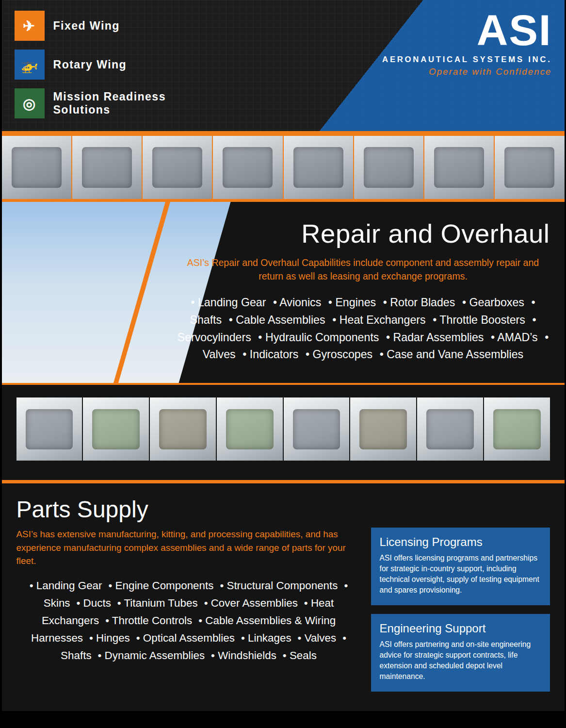✈Fixed Wing
🚁Rotary Wing
◎Mission Readiness
Solutions
ASI
AERONAUTICAL SYSTEMS INC.
Operate with Confidence
Repair and Overhaul
ASI’s Repair and Overhaul Capabilities include component and assembly repair and return as well as leasing and exchange programs.
Landing Gear
Avionics
Engines
Rotor Blades
Gearboxes
Shafts
Cable Assemblies
Heat Exchangers
Throttle Boosters
Servocylinders
Hydraulic Components
Radar Assemblies
AMAD’s
Valves
Indicators
Gyroscopes
Case and Vane Assemblies
Parts Supply
ASI’s has extensive manufacturing, kitting, and processing capabilities, and has experience manufacturing complex assemblies and a wide range of parts for your fleet.
Landing Gear
Engine Components
Structural Components
Skins
Ducts
Titanium Tubes
Cover Assemblies
Heat Exchangers
Throttle Controls
Cable Assemblies & Wiring Harnesses
Hinges
Optical Assemblies
Linkages
Valves
Shafts
Dynamic Assemblies
Windshields
Seals
Licensing Programs
ASI offers licensing programs and partnerships for strategic in-country support, including technical oversight, supply of testing equipment and spares provisioning.
Engineering Support
ASI offers partnering and on-site engineering advice for strategic support contracts, life extension and scheduled depot level maintenance.